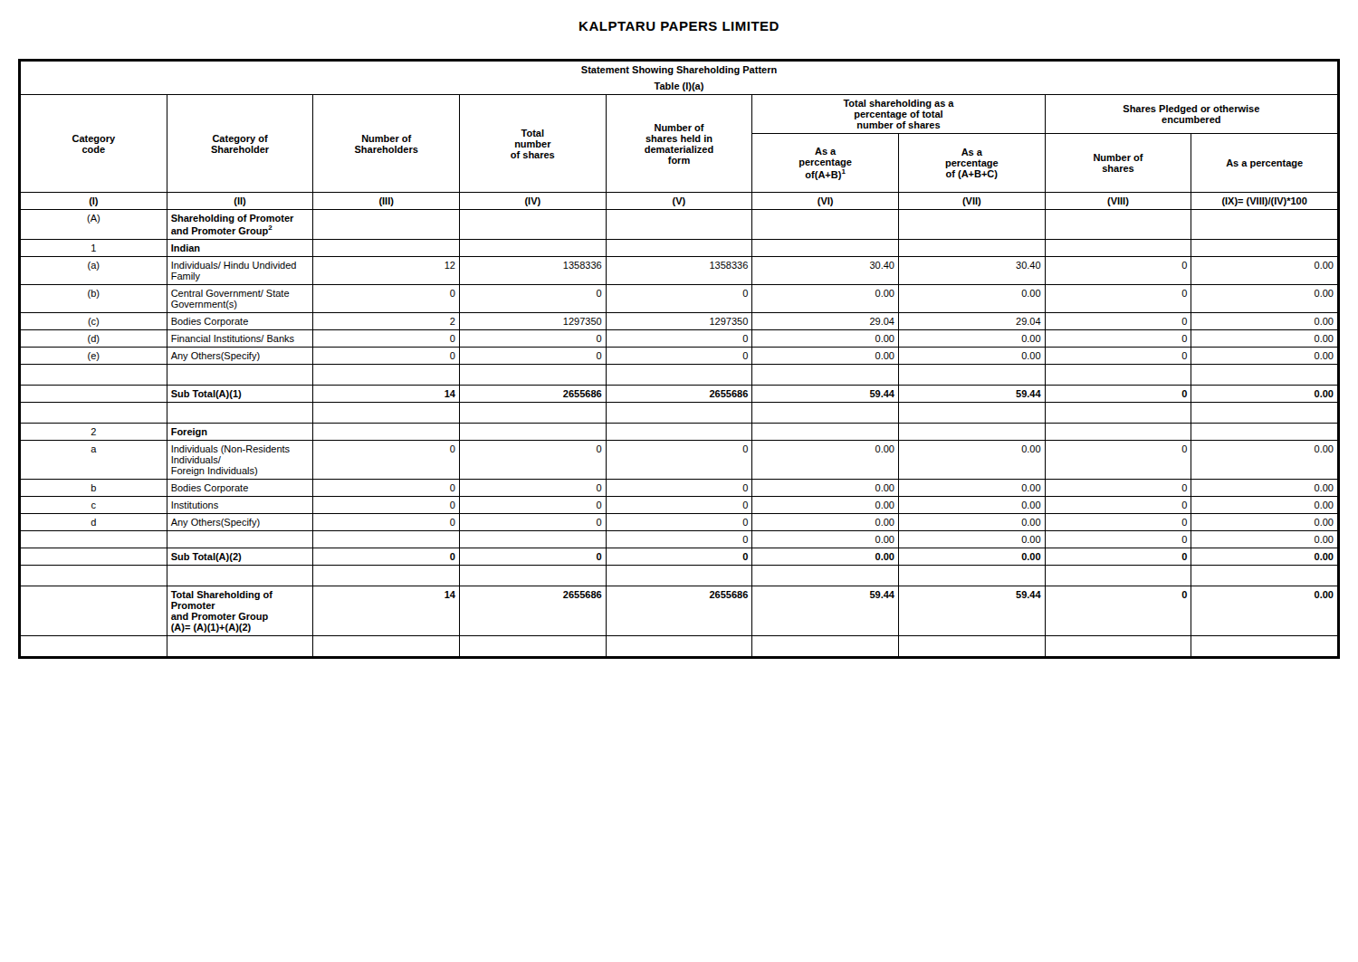KALPTARU PAPERS LIMITED
| / Statement Showing Shareholding Pattern / / --- / / Table (I)(a) / / Category code / Category of Shareholder / Number of Shareholders / Total number of shares / Number of shares held in dematerialized form / Total shareholding as a percentage of total number of shares / Shares Pledged or otherwise encumbered / / As a percentage of(A+B) 1 / As a percentage of (A+B+C) / Number of shares / As a percentage / / (I) / (II) / (III) / (IV) / (V) / (VI) / (VII) / (VIII) / (IX)= (VIII)/(IV)*100 / / (A) / Shareholding of Promoter and Promoter Group 2 / / / / / / / / / 1 / Indian / / / / / / / / / (a) / Individuals/ Hindu Undivided Family / 12 / 1358336 / 1358336 / 30.40 / 30.40 / 0 / 0.00 / / (b) / Central Government/ State Government(s) / 0 / 0 / 0 / 0.00 / 0.00 / 0 / 0.00 / / (c) / Bodies Corporate / 2 / 1297350 / 1297350 / 29.04 / 29.04 / 0 / 0.00 / / (d) / Financial Institutions/ Banks / 0 / 0 / 0 / 0.00 / 0.00 / 0 / 0.00 / / (e) / Any Others(Specify) / 0 / 0 / 0 / 0.00 / 0.00 / 0 / 0.00 / / / Sub Total(A)(1) / 14 / 2655686 / 2655686 / 59.44 / 59.44 / 0 / 0.00 / / 2 / Foreign / / / / / / / / / a / Individuals (Non-Residents Individuals/ Foreign Individuals) / 0 / 0 / 0 / 0.00 / 0.00 / 0 / 0.00 / / b / Bodies Corporate / 0 / 0 / 0 / 0.00 / 0.00 / 0 / 0.00 / / c / Institutions / 0 / 0 / 0 / 0.00 / 0.00 / 0 / 0.00 / / d / Any Others(Specify) / 0 / 0 / 0 / 0.00 / 0.00 / 0 / 0.00 / / / / / / 0 / 0.00 / 0.00 / 0 / 0.00 / / / Sub Total(A)(2) / 0 / 0 / 0 / 0.00 / 0.00 / 0 / 0.00 / / / Total Shareholding of Promoter and Promoter Group (A)= (A)(1)+(A)(2) / 14 / 2655686 / 2655686 / 59.44 / 59.44 / 0 / 0.00 / |